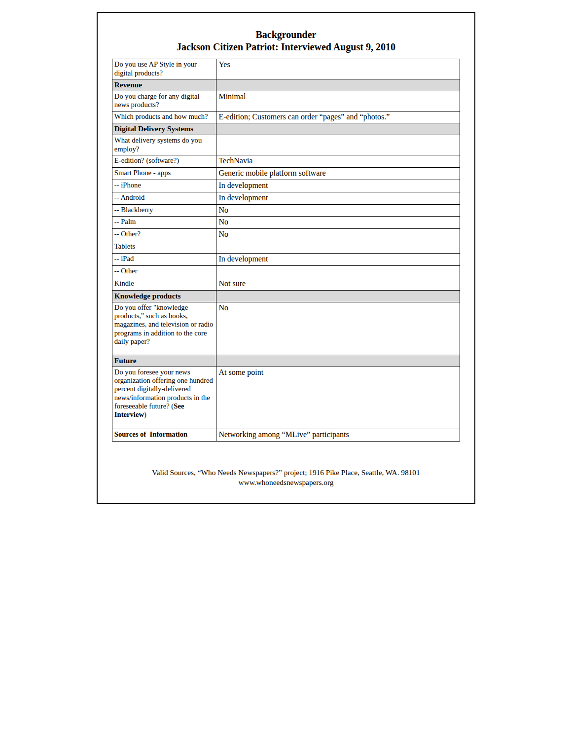Backgrounder Jackson Citizen Patriot: Interviewed August 9, 2010
| Do you use AP Style in your digital products? | Yes |
| Revenue | |
| Do you charge for any digital news products? | Minimal |
| Which products and how much? | E-edition; Customers can order “pages” and “photos.” |
| Digital Delivery Systems | |
| What delivery systems do you employ? | |
| E-edition? (software?) | TechNavia |
| Smart Phone - apps | Generic mobile platform software |
| -- iPhone | In development |
| -- Android | In development |
| -- Blackberry | No |
| -- Palm | No |
| -- Other? | No |
| Tablets | |
| -- iPad | In development |
| -- Other | |
| Kindle | Not sure |
| Knowledge products | |
| Do you offer "knowledge products," such as books, magazines, and television or radio programs in addition to the core daily paper? | No |
| Future | |
| Do you foresee your news organization offering one hundred percent digitally-delivered news/information products in the foreseeable future? ( See Interview ) | At some point |
| Sources of Information | Networking among “MLive” participants |
Valid Sources, “Who Needs Newspapers?” project; 1916 Pike Place, Seattle, WA. 98101
www.whoneedsnewspapers.org